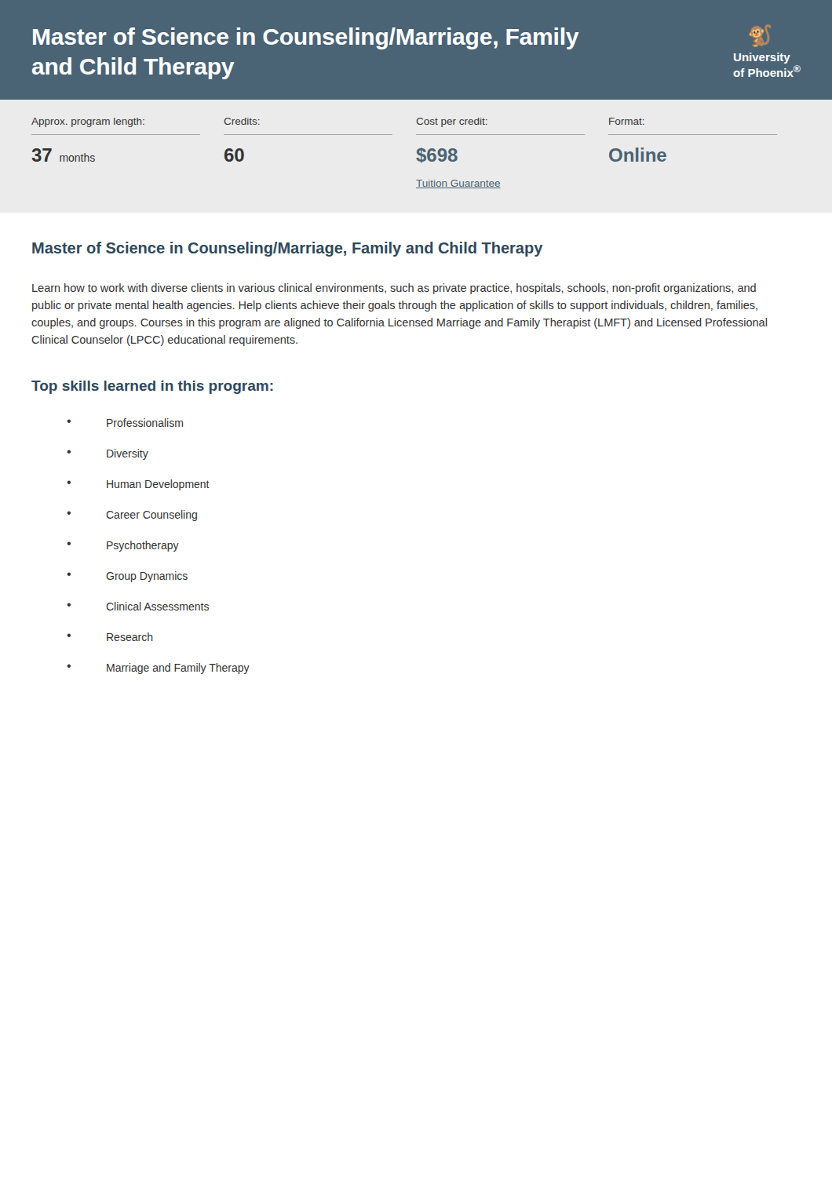Master of Science in Counseling/Marriage, Family
and Child Therapy
🐒
University
of Phoenix®
Approx. program length:
37 months
Credits:
60
Cost per credit:
$698
Tuition Guarantee
Format:
Online
Master of Science in Counseling/Marriage, Family and Child Therapy
Learn how to work with diverse clients in various clinical environments, such as private practice, hospitals, schools, non-profit organizations, and public or private mental health agencies. Help clients achieve their goals through the application of skills to support individuals, children, families, couples, and groups. Courses in this program are aligned to California Licensed Marriage and Family Therapist (LMFT) and Licensed Professional Clinical Counselor (LPCC) educational requirements.
Top skills learned in this program:
Professionalism
Diversity
Human Development
Career Counseling
Psychotherapy
Group Dynamics
Clinical Assessments
Research
Marriage and Family Therapy